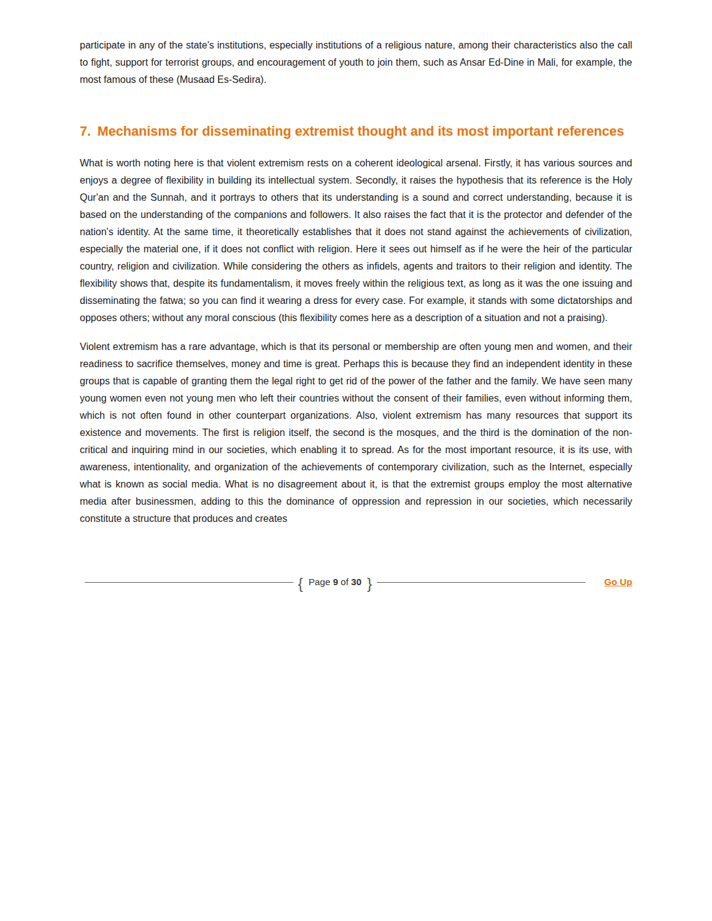participate in any of the state's institutions, especially institutions of a religious nature, among their characteristics also the call to fight, support for terrorist groups, and encouragement of youth to join them, such as Ansar Ed-Dine in Mali, for example, the most famous of these (Musaad Es-Sedira).
7. Mechanisms for disseminating extremist thought and its most important references
What is worth noting here is that violent extremism rests on a coherent ideological arsenal. Firstly, it has various sources and enjoys a degree of flexibility in building its intellectual system. Secondly, it raises the hypothesis that its reference is the Holy Qur'an and the Sunnah, and it portrays to others that its understanding is a sound and correct understanding, because it is based on the understanding of the companions and followers. It also raises the fact that it is the protector and defender of the nation's identity. At the same time, it theoretically establishes that it does not stand against the achievements of civilization, especially the material one, if it does not conflict with religion. Here it sees out himself as if he were the heir of the particular country, religion and civilization. While considering the others as infidels, agents and traitors to their religion and identity. The flexibility shows that, despite its fundamentalism, it moves freely within the religious text, as long as it was the one issuing and disseminating the fatwa; so you can find it wearing a dress for every case. For example, it stands with some dictatorships and opposes others; without any moral conscious (this flexibility comes here as a description of a situation and not a praising).
Violent extremism has a rare advantage, which is that its personal or membership are often young men and women, and their readiness to sacrifice themselves, money and time is great. Perhaps this is because they find an independent identity in these groups that is capable of granting them the legal right to get rid of the power of the father and the family. We have seen many young women even not young men who left their countries without the consent of their families, even without informing them, which is not often found in other counterpart organizations. Also, violent extremism has many resources that support its existence and movements. The first is religion itself, the second is the mosques, and the third is the domination of the non-critical and inquiring mind in our societies, which enabling it to spread. As for the most important resource, it is its use, with awareness, intentionality, and organization of the achievements of contemporary civilization, such as the Internet, especially what is known as social media. What is no disagreement about it, is that the extremist groups employ the most alternative media after businessmen, adding to this the dominance of oppression and repression in our societies, which necessarily constitute a structure that produces and creates
{ Page 9 of 30 } Go Up